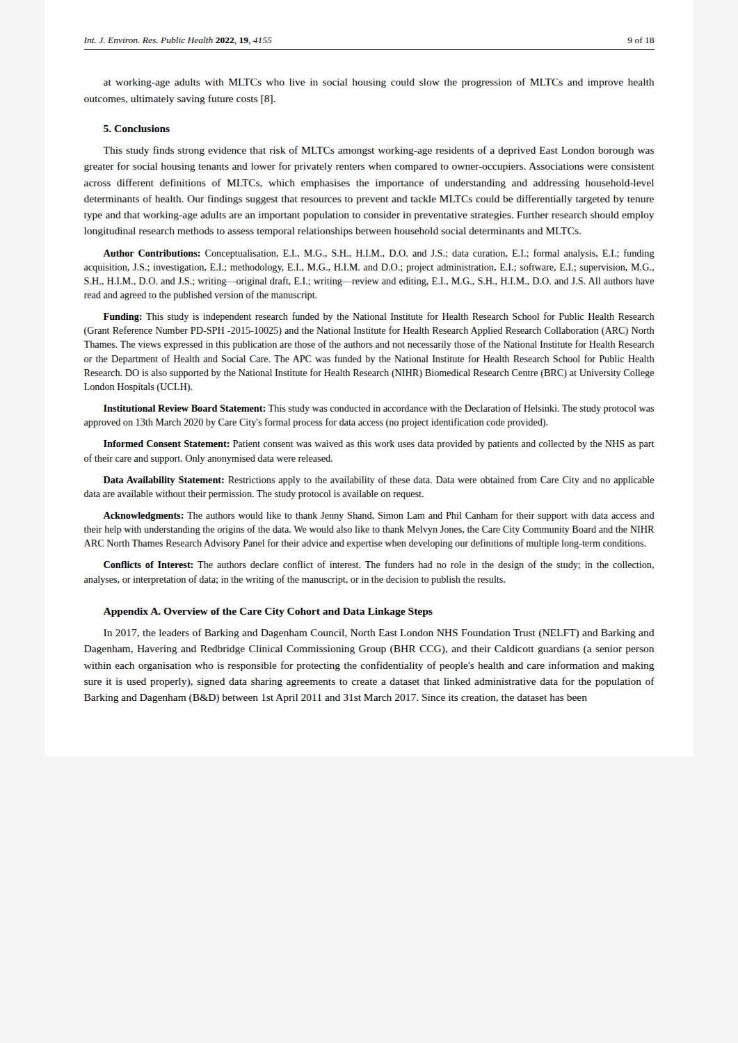Int. J. Environ. Res. Public Health 2022, 19, 4155 9 of 18
at working-age adults with MLTCs who live in social housing could slow the progression of MLTCs and improve health outcomes, ultimately saving future costs [8].
5. Conclusions
This study finds strong evidence that risk of MLTCs amongst working-age residents of a deprived East London borough was greater for social housing tenants and lower for privately renters when compared to owner-occupiers. Associations were consistent across different definitions of MLTCs, which emphasises the importance of understanding and addressing household-level determinants of health. Our findings suggest that resources to prevent and tackle MLTCs could be differentially targeted by tenure type and that working-age adults are an important population to consider in preventative strategies. Further research should employ longitudinal research methods to assess temporal relationships between household social determinants and MLTCs.
Author Contributions: Conceptualisation, E.I., M.G., S.H., H.I.M., D.O. and J.S.; data curation, E.I.; formal analysis, E.I.; funding acquisition, J.S.; investigation, E.I.; methodology, E.I., M.G., H.I.M. and D.O.; project administration, E.I.; software, E.I.; supervision, M.G., S.H., H.I.M., D.O. and J.S.; writing—original draft, E.I.; writing—review and editing, E.I., M.G., S.H., H.I.M., D.O. and J.S. All authors have read and agreed to the published version of the manuscript.
Funding: This study is independent research funded by the National Institute for Health Research School for Public Health Research (Grant Reference Number PD-SPH -2015-10025) and the National Institute for Health Research Applied Research Collaboration (ARC) North Thames. The views expressed in this publication are those of the authors and not necessarily those of the National Institute for Health Research or the Department of Health and Social Care. The APC was funded by the National Institute for Health Research School for Public Health Research. DO is also supported by the National Institute for Health Research (NIHR) Biomedical Research Centre (BRC) at University College London Hospitals (UCLH).
Institutional Review Board Statement: This study was conducted in accordance with the Declaration of Helsinki. The study protocol was approved on 13th March 2020 by Care City's formal process for data access (no project identification code provided).
Informed Consent Statement: Patient consent was waived as this work uses data provided by patients and collected by the NHS as part of their care and support. Only anonymised data were released.
Data Availability Statement: Restrictions apply to the availability of these data. Data were obtained from Care City and no applicable data are available without their permission. The study protocol is available on request.
Acknowledgments: The authors would like to thank Jenny Shand, Simon Lam and Phil Canham for their support with data access and their help with understanding the origins of the data. We would also like to thank Melvyn Jones, the Care City Community Board and the NIHR ARC North Thames Research Advisory Panel for their advice and expertise when developing our definitions of multiple long-term conditions.
Conflicts of Interest: The authors declare conflict of interest. The funders had no role in the design of the study; in the collection, analyses, or interpretation of data; in the writing of the manuscript, or in the decision to publish the results.
Appendix A. Overview of the Care City Cohort and Data Linkage Steps
In 2017, the leaders of Barking and Dagenham Council, North East London NHS Foundation Trust (NELFT) and Barking and Dagenham, Havering and Redbridge Clinical Commissioning Group (BHR CCG), and their Caldicott guardians (a senior person within each organisation who is responsible for protecting the confidentiality of people's health and care information and making sure it is used properly), signed data sharing agreements to create a dataset that linked administrative data for the population of Barking and Dagenham (B&D) between 1st April 2011 and 31st March 2017. Since its creation, the dataset has been